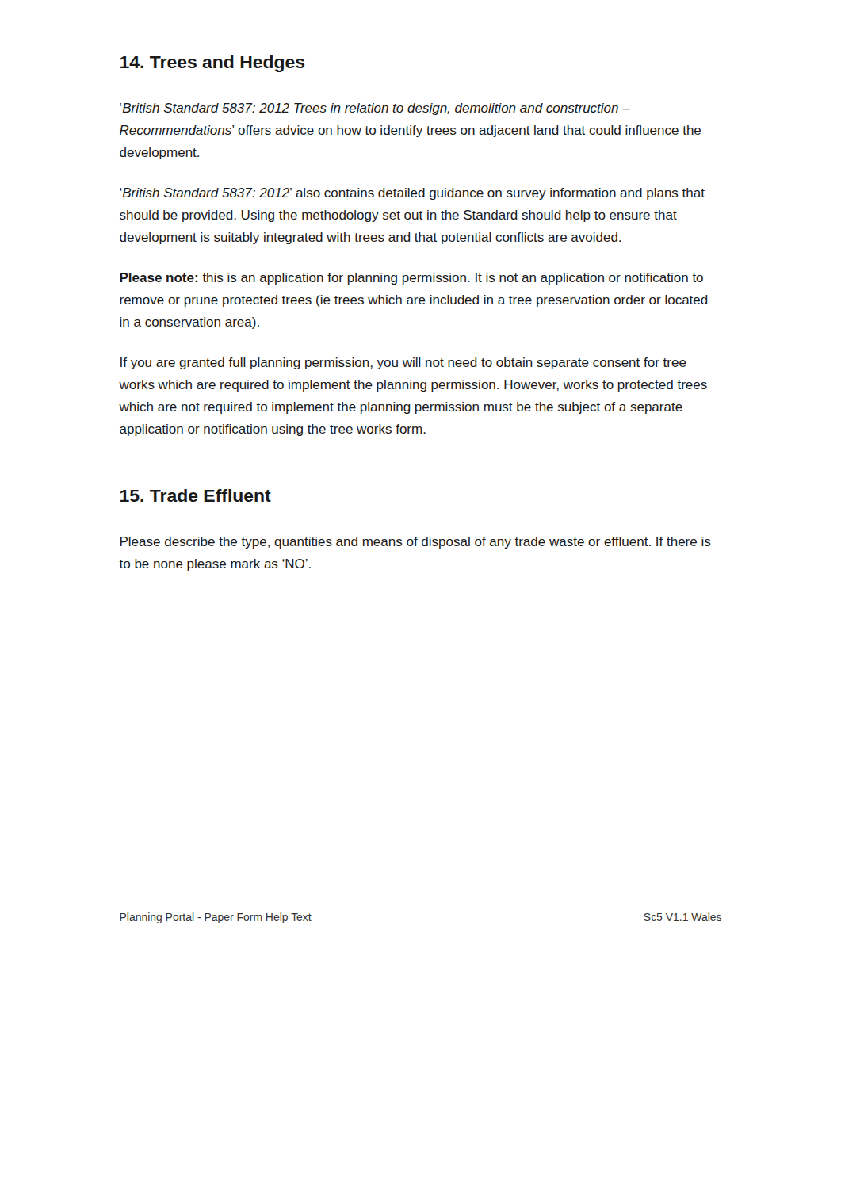14. Trees and Hedges
‘British Standard 5837: 2012 Trees in relation to design, demolition and construction – Recommendations’ offers advice on how to identify trees on adjacent land that could influence the development.
‘British Standard 5837: 2012’ also contains detailed guidance on survey information and plans that should be provided. Using the methodology set out in the Standard should help to ensure that development is suitably integrated with trees and that potential conflicts are avoided.
Please note: this is an application for planning permission. It is not an application or notification to remove or prune protected trees (ie trees which are included in a tree preservation order or located in a conservation area).
If you are granted full planning permission, you will not need to obtain separate consent for tree works which are required to implement the planning permission. However, works to protected trees which are not required to implement the planning permission must be the subject of a separate application or notification using the tree works form.
15. Trade Effluent
Please describe the type, quantities and means of disposal of any trade waste or effluent. If there is to be none please mark as ‘NO’.
Planning Portal - Paper Form Help Text Sc5 V1.1 Wales